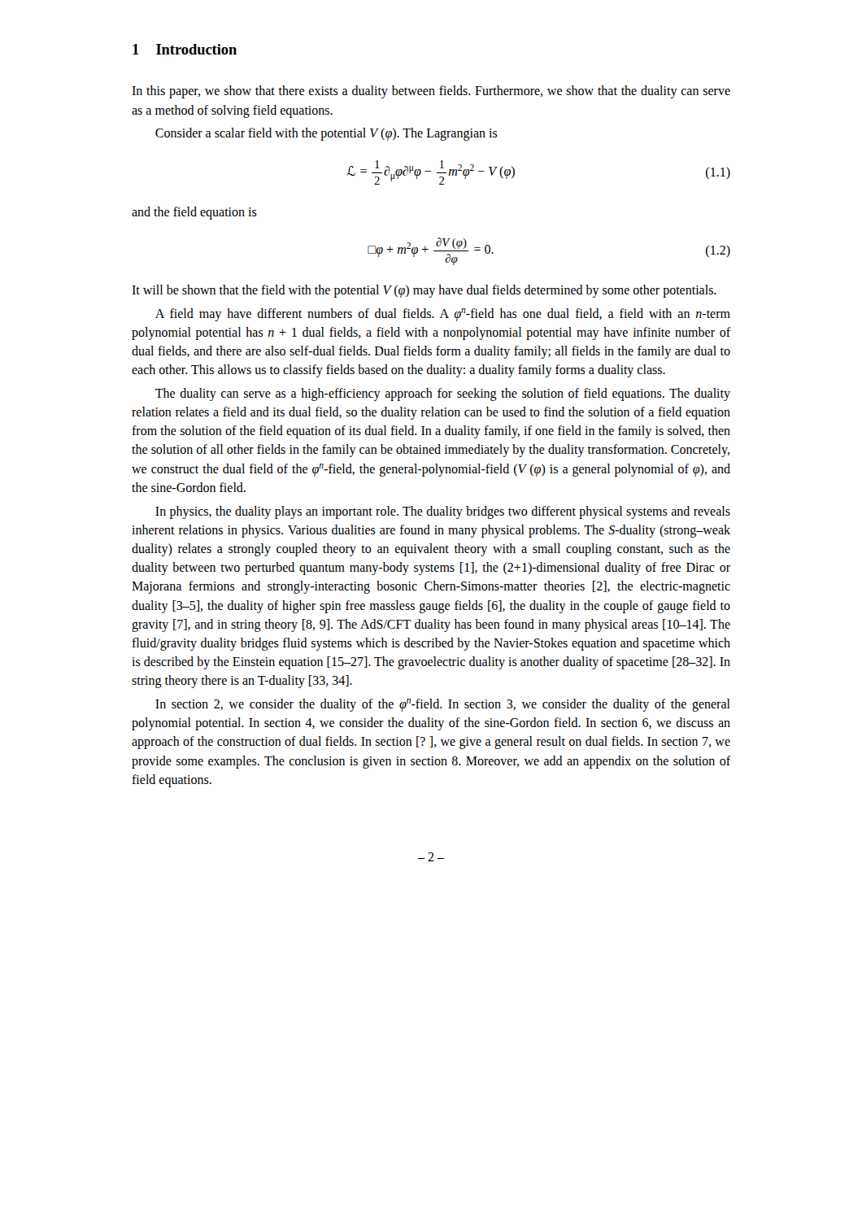1 Introduction
In this paper, we show that there exists a duality between fields. Furthermore, we show that the duality can serve as a method of solving field equations.
Consider a scalar field with the potential V (φ). The Lagrangian is
ℒ = 12∂μφ∂μφ − 12 m2φ2 − V (φ) (1.1)
and the field equation is
□φ + m2φ + ∂V (φ)∂φ = 0. (1.2)
It will be shown that the field with the potential V (φ) may have dual fields determined by some other potentials.
A field may have different numbers of dual fields. A φn-field has one dual field, a field with an n-term polynomial potential has n + 1 dual fields, a field with a nonpolynomial potential may have infinite number of dual fields, and there are also self-dual fields. Dual fields form a duality family; all fields in the family are dual to each other. This allows us to classify fields based on the duality: a duality family forms a duality class.
The duality can serve as a high-efficiency approach for seeking the solution of field equations. The duality relation relates a field and its dual field, so the duality relation can be used to find the solution of a field equation from the solution of the field equation of its dual field. In a duality family, if one field in the family is solved, then the solution of all other fields in the family can be obtained immediately by the duality transformation. Concretely, we construct the dual field of the φn-field, the general-polynomial-field (V (φ) is a general polynomial of φ), and the sine-Gordon field.
In physics, the duality plays an important role. The duality bridges two different physical systems and reveals inherent relations in physics. Various dualities are found in many physical problems. The S-duality (strong–weak duality) relates a strongly coupled theory to an equivalent theory with a small coupling constant, such as the duality between two perturbed quantum many-body systems [1], the (2+1)-dimensional duality of free Dirac or Majorana fermions and strongly-interacting bosonic Chern-Simons-matter theories [2], the electric-magnetic duality [3–5], the duality of higher spin free massless gauge fields [6], the duality in the couple of gauge field to gravity [7], and in string theory [8, 9]. The AdS/CFT duality has been found in many physical areas [10–14]. The fluid/gravity duality bridges fluid systems which is described by the Navier-Stokes equation and spacetime which is described by the Einstein equation [15–27]. The gravoelectric duality is another duality of spacetime [28–32]. In string theory there is an T-duality [33, 34].
In section 2, we consider the duality of the φn-field. In section 3, we consider the duality of the general polynomial potential. In section 4, we consider the duality of the sine-Gordon field. In section 6, we discuss an approach of the construction of dual fields. In section [? ], we give a general result on dual fields. In section 7, we provide some examples. The conclusion is given in section 8. Moreover, we add an appendix on the solution of field equations.
– 2 –